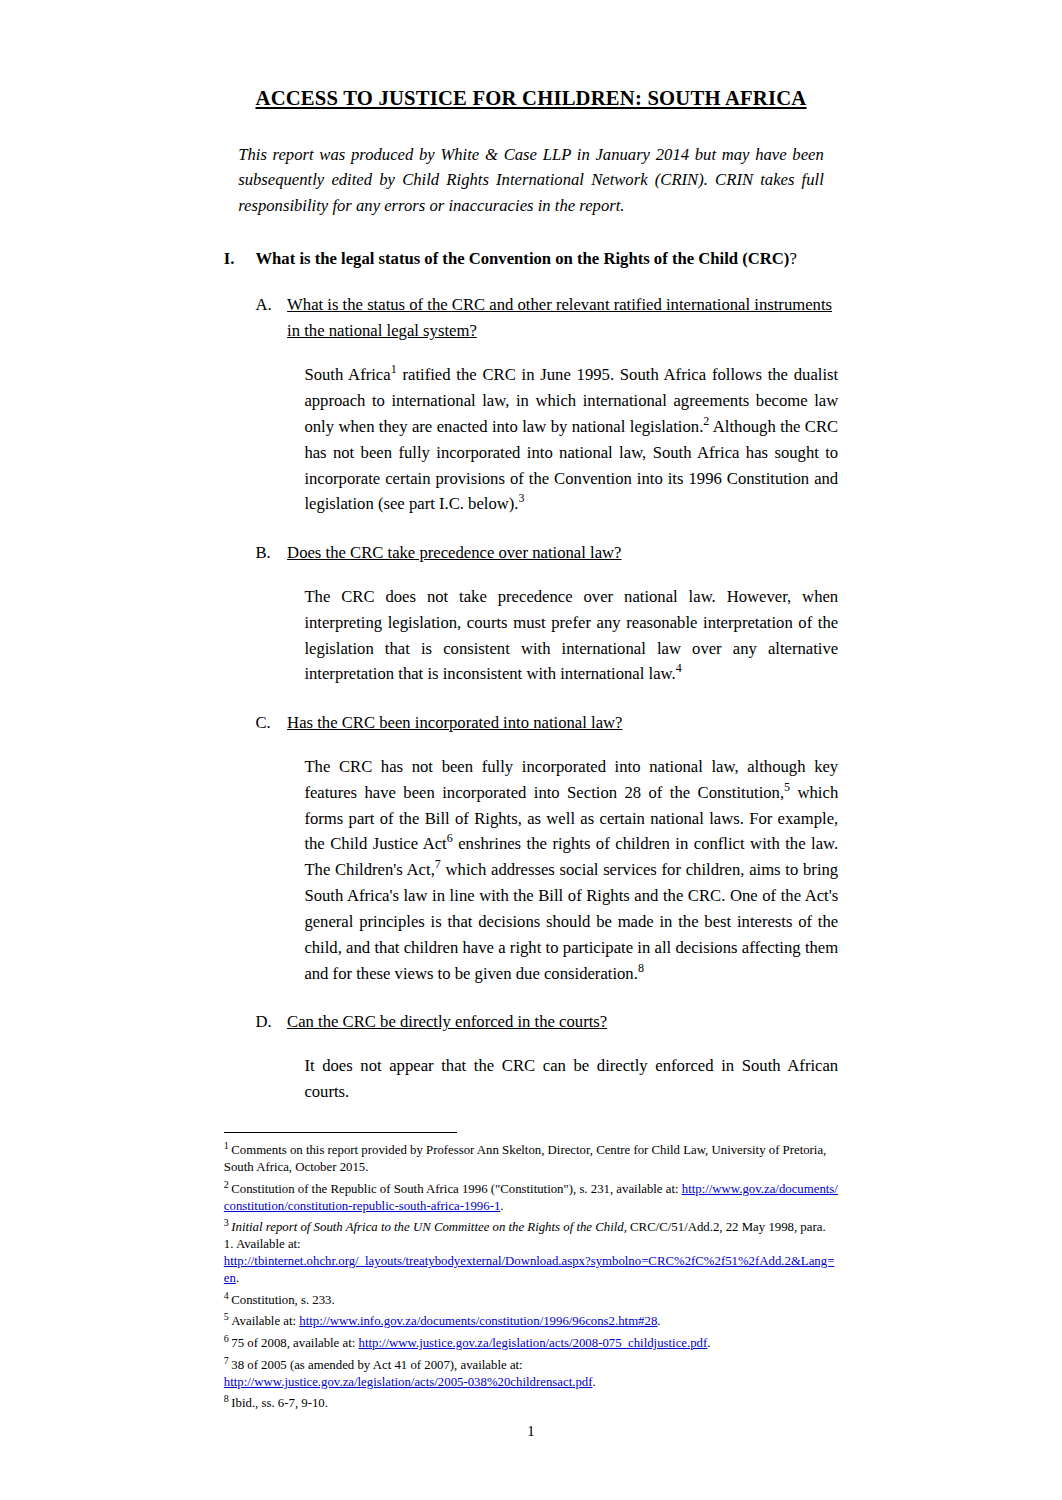ACCESS TO JUSTICE FOR CHILDREN: SOUTH AFRICA
This report was produced by White & Case LLP in January 2014 but may have been subsequently edited by Child Rights International Network (CRIN). CRIN takes full responsibility for any errors or inaccuracies in the report.
I.
What is the legal status of the Convention on the Rights of the Child (CRC)?
A.
What is the status of the CRC and other relevant ratified international instruments in the national legal system?
South Africa1 ratified the CRC in June 1995. South Africa follows the dualist approach to international law, in which international agreements become law only when they are enacted into law by national legislation.2 Although the CRC has not been fully incorporated into national law, South Africa has sought to incorporate certain provisions of the Convention into its 1996 Constitution and legislation (see part I.C. below).3
B.
Does the CRC take precedence over national law?
The CRC does not take precedence over national law. However, when interpreting legislation, courts must prefer any reasonable interpretation of the legislation that is consistent with international law over any alternative interpretation that is inconsistent with international law.4
C.
Has the CRC been incorporated into national law?
The CRC has not been fully incorporated into national law, although key features have been incorporated into Section 28 of the Constitution,5 which forms part of the Bill of Rights, as well as certain national laws. For example, the Child Justice Act6 enshrines the rights of children in conflict with the law. The Children's Act,7 which addresses social services for children, aims to bring South Africa's law in line with the Bill of Rights and the CRC. One of the Act's general principles is that decisions should be made in the best interests of the child, and that children have a right to participate in all decisions affecting them and for these views to be given due consideration.8
D.
Can the CRC be directly enforced in the courts?
It does not appear that the CRC can be directly enforced in South African courts.
1 Comments on this report provided by Professor Ann Skelton, Director, Centre for Child Law, University of Pretoria, South Africa, October 2015.
2 Constitution of the Republic of South Africa 1996 ("Constitution"), s. 231, available at: http://www.gov.za/documents/constitution/constitution-republic-south-africa-1996-1.
3 Initial report of South Africa to the UN Committee on the Rights of the Child, CRC/C/51/Add.2, 22 May 1998, para. 1. Available at:
http://tbinternet.ohchr.org/_layouts/treatybodyexternal/Download.aspx?symbolno=CRC%2fC%2f51%2fAdd.2&Lang=en.
4 Constitution, s. 233.
5 Available at: http://www.info.gov.za/documents/constitution/1996/96cons2.htm#28.
675 of 2008, available at: http://www.justice.gov.za/legislation/acts/2008-075_childjustice.pdf.
738 of 2005 (as amended by Act 41 of 2007), available at:
http://www.justice.gov.za/legislation/acts/2005-038%20childrensact.pdf.
8 Ibid., ss. 6-7, 9-10.
1